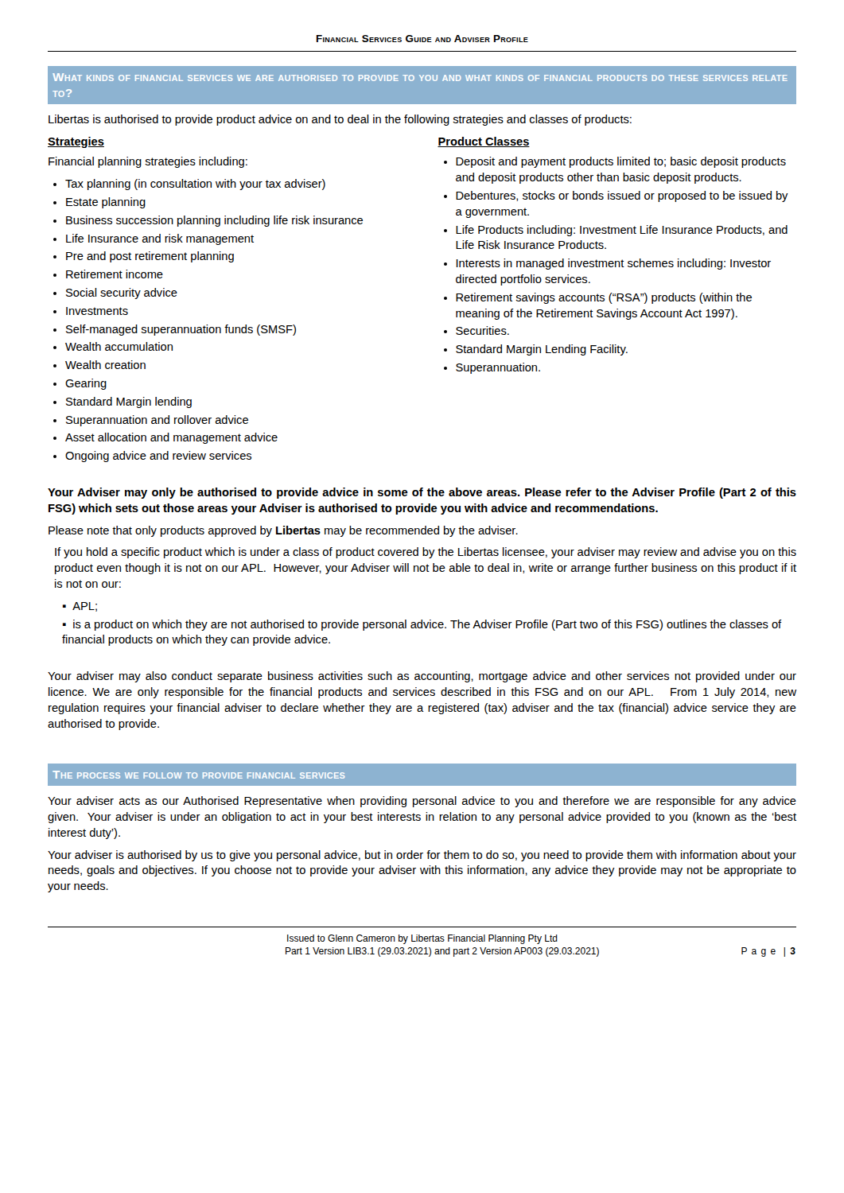Financial Services Guide and Adviser Profile
What kinds of financial services we are authorised to provide to you and what kinds of financial products do these services relate to?
Libertas is authorised to provide product advice on and to deal in the following strategies and classes of products:
Strategies
Financial planning strategies including:
Tax planning (in consultation with your tax adviser)
Estate planning
Business succession planning including life risk insurance
Life Insurance and risk management
Pre and post retirement planning
Retirement income
Social security advice
Investments
Self-managed superannuation funds (SMSF)
Wealth accumulation
Wealth creation
Gearing
Standard Margin lending
Superannuation and rollover advice
Asset allocation and management advice
Ongoing advice and review services
Product Classes
Deposit and payment products limited to; basic deposit products and deposit products other than basic deposit products.
Debentures, stocks or bonds issued or proposed to be issued by a government.
Life Products including: Investment Life Insurance Products, and Life Risk Insurance Products.
Interests in managed investment schemes including: Investor directed portfolio services.
Retirement savings accounts (“RSA”) products (within the meaning of the Retirement Savings Account Act 1997).
Securities.
Standard Margin Lending Facility.
Superannuation.
Your Adviser may only be authorised to provide advice in some of the above areas. Please refer to the Adviser Profile (Part 2 of this FSG) which sets out those areas your Adviser is authorised to provide you with advice and recommendations.
Please note that only products approved by Libertas may be recommended by the adviser.
If you hold a specific product which is under a class of product covered by the Libertas licensee, your adviser may review and advise you on this product even though it is not on our APL. However, your Adviser will not be able to deal in, write or arrange further business on this product if it is not on our:
APL;
is a product on which they are not authorised to provide personal advice. The Adviser Profile (Part two of this FSG) outlines the classes of financial products on which they can provide advice.
Your adviser may also conduct separate business activities such as accounting, mortgage advice and other services not provided under our licence. We are only responsible for the financial products and services described in this FSG and on our APL. From 1 July 2014, new regulation requires your financial adviser to declare whether they are a registered (tax) adviser and the tax (financial) advice service they are authorised to provide.
The process we follow to provide financial services
Your adviser acts as our Authorised Representative when providing personal advice to you and therefore we are responsible for any advice given. Your adviser is under an obligation to act in your best interests in relation to any personal advice provided to you (known as the ‘best interest duty’).
Your adviser is authorised by us to give you personal advice, but in order for them to do so, you need to provide them with information about your needs, goals and objectives. If you choose not to provide your adviser with this information, any advice they provide may not be appropriate to your needs.
Issued to Glenn Cameron by Libertas Financial Planning Pty Ltd
Part 1 Version LIB3.1 (29.03.2021) and part 2 Version AP003 (29.03.2021) P a g e | 3